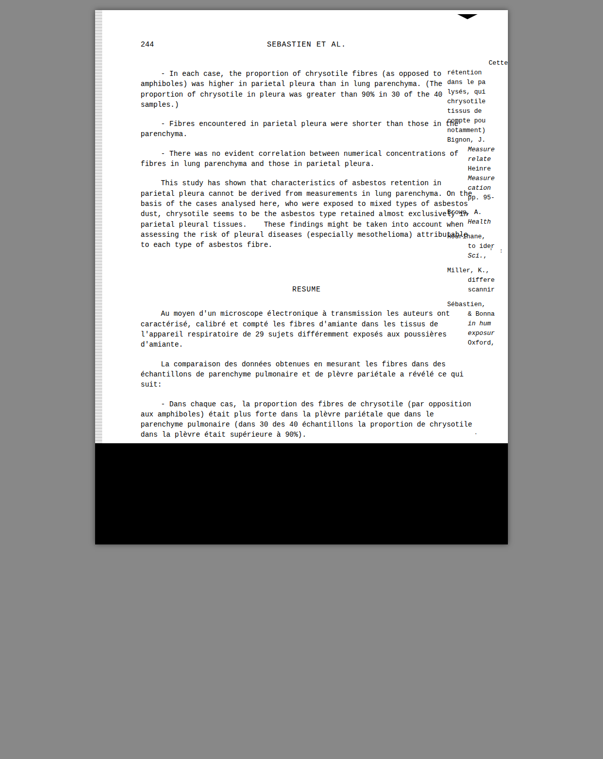244
SEBASTIEN ET AL.
- In each case, the proportion of chrysotile fibres (as opposed to amphiboles) was higher in parietal pleura than in lung parenchyma. (The proportion of chrysotile in pleura was greater than 90% in 30 of the 40 samples.)
- Fibres encountered in parietal pleura were shorter than those in the parenchyma.
- There was no evident correlation between numerical concentrations of fibres in lung parenchyma and those in parietal pleura.
This study has shown that characteristics of asbestos retention in parietal pleura cannot be derived from measurements in lung parenchyma. On the basis of the cases analysed here, who were exposed to mixed types of asbestos dust, chrysotile seems to be the asbestos type retained almost exclusively in parietal pleural tissues. These findings might be taken into account when assessing the risk of pleural diseases (especially mesothelioma) attributable to each type of asbestos fibre.
RESUME
Au moyen d'un microscope électronique à transmission les auteurs ont caractérisé, calibré et compté les fibres d'amiante dans les tissus de l'appareil respiratoire de 29 sujets différemment exposés aux poussières d'amiante.
La comparaison des données obtenues en mesurant les fibres dans des échantillons de parenchyme pulmonaire et de plèvre pariétale a révélé ce qui suit:
- Dans chaque cas, la proportion des fibres de chrysotile (par opposition aux amphiboles) était plus forte dans la plèvre pariétale que dans le parenchyme pulmonaire (dans 30 des 40 échantillons la proportion de chrysotile dans la plèvre était supérieure à 90%).
- Les fibres rencontrées étaient plus courtes dans la plèvre pariétale que dans le parenchyme.
- Il n'y avait pas de corrélation évidente entre les concentrations numériques de fibres dans le parenchyme pulmonaire et dans la plèvre pariétale.
Cette
rétention
dans le pa
lysés, qui
chrysotile
tissus de
compte pou
notamment)
Bignon, J.
Measure
relate
Heinre
Measure
cation
pp. 95-
Brown, A.
Health
Hourihane,
to ider
Sci.,
Miller, K.,
differe
scannir
Sébastien,
& Bonna
in hum
exposur
Oxford,
'
:
.